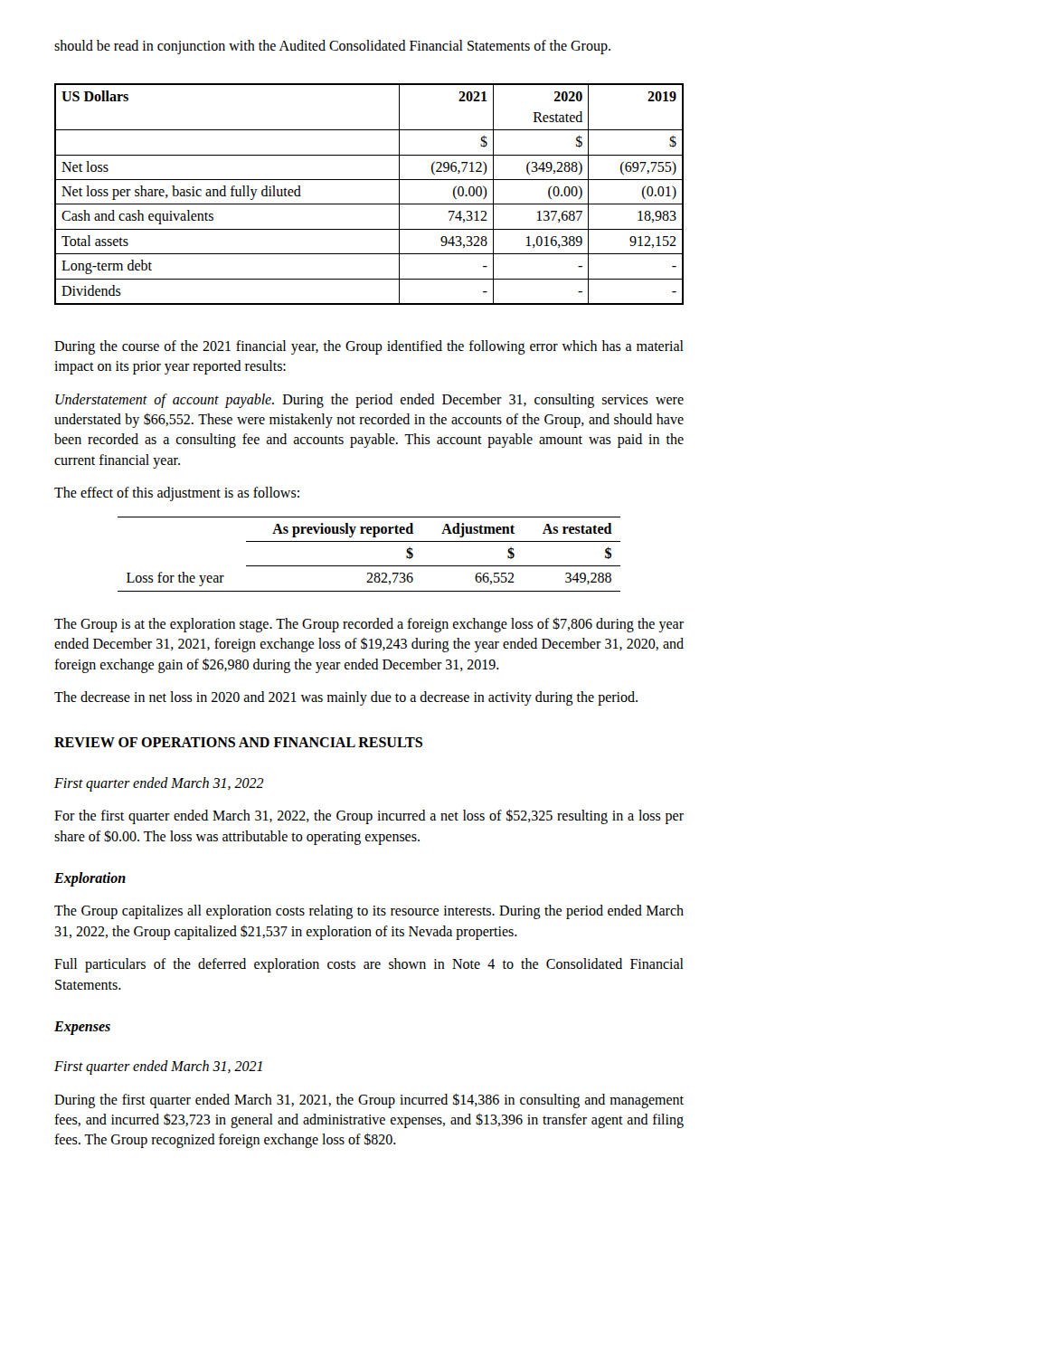should be read in conjunction with the Audited Consolidated Financial Statements of the Group.
| US Dollars | 2021 | 2020 Restated | 2019 |
| --- | --- | --- | --- |
| | $ | $ | $ |
| Net loss | (296,712) | (349,288) | (697,755) |
| Net loss per share, basic and fully diluted | (0.00) | (0.00) | (0.01) |
| Cash and cash equivalents | 74,312 | 137,687 | 18,983 |
| Total assets | 943,328 | 1,016,389 | 912,152 |
| Long-term debt | - | - | - |
| Dividends | - | - | - |
During the course of the 2021 financial year, the Group identified the following error which has a material impact on its prior year reported results:
Understatement of account payable. During the period ended December 31, consulting services were understated by $66,552. These were mistakenly not recorded in the accounts of the Group, and should have been recorded as a consulting fee and accounts payable. This account payable amount was paid in the current financial year.
The effect of this adjustment is as follows:
| | As previously reported | Adjustment | As restated |
| --- | --- | --- | --- |
| | $ | $ | $ |
| Loss for the year | 282,736 | 66,552 | 349,288 |
The Group is at the exploration stage. The Group recorded a foreign exchange loss of $7,806 during the year ended December 31, 2021, foreign exchange loss of $19,243 during the year ended December 31, 2020, and foreign exchange gain of $26,980 during the year ended December 31, 2019.
The decrease in net loss in 2020 and 2021 was mainly due to a decrease in activity during the period.
Review of Operations and Financial Results
First quarter ended March 31, 2022
For the first quarter ended March 31, 2022, the Group incurred a net loss of $52,325 resulting in a loss per share of $0.00. The loss was attributable to operating expenses.
Exploration
The Group capitalizes all exploration costs relating to its resource interests. During the period ended March 31, 2022, the Group capitalized $21,537 in exploration of its Nevada properties.
Full particulars of the deferred exploration costs are shown in Note 4 to the Consolidated Financial Statements.
Expenses
First quarter ended March 31, 2021
During the first quarter ended March 31, 2021, the Group incurred $14,386 in consulting and management fees, and incurred $23,723 in general and administrative expenses, and $13,396 in transfer agent and filing fees. The Group recognized foreign exchange loss of $820.